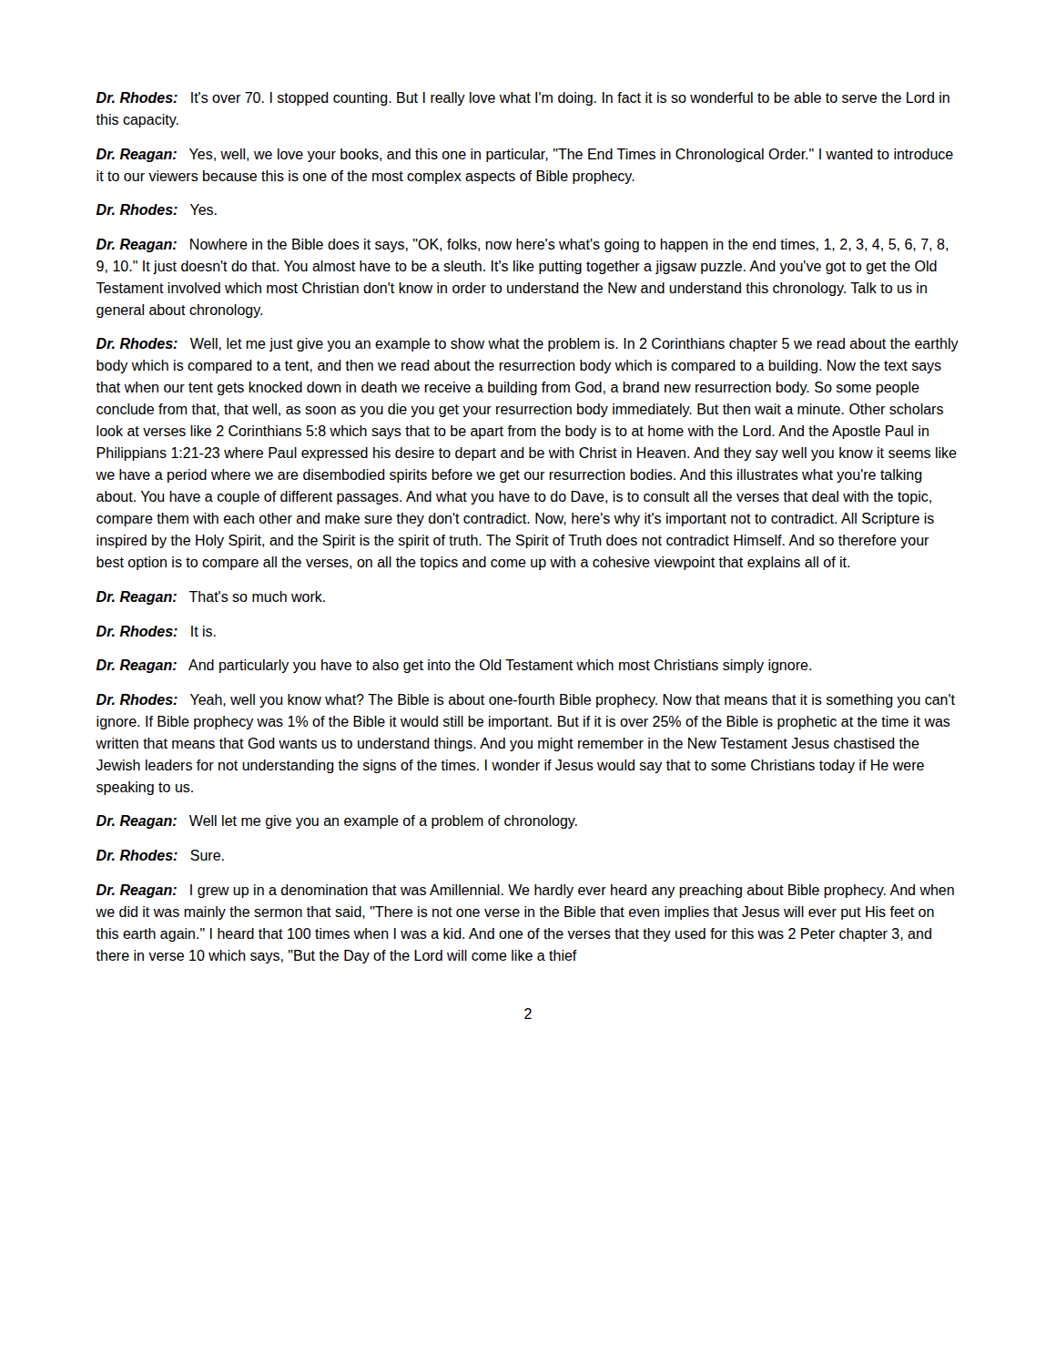Dr. Rhodes: It's over 70. I stopped counting. But I really love what I'm doing. In fact it is so wonderful to be able to serve the Lord in this capacity.
Dr. Reagan: Yes, well, we love your books, and this one in particular, "The End Times in Chronological Order." I wanted to introduce it to our viewers because this is one of the most complex aspects of Bible prophecy.
Dr. Rhodes: Yes.
Dr. Reagan: Nowhere in the Bible does it says, "OK, folks, now here's what's going to happen in the end times, 1, 2, 3, 4, 5, 6, 7, 8, 9, 10." It just doesn't do that. You almost have to be a sleuth. It's like putting together a jigsaw puzzle. And you've got to get the Old Testament involved which most Christian don't know in order to understand the New and understand this chronology. Talk to us in general about chronology.
Dr. Rhodes: Well, let me just give you an example to show what the problem is. In 2 Corinthians chapter 5 we read about the earthly body which is compared to a tent, and then we read about the resurrection body which is compared to a building. Now the text says that when our tent gets knocked down in death we receive a building from God, a brand new resurrection body. So some people conclude from that, that well, as soon as you die you get your resurrection body immediately. But then wait a minute. Other scholars look at verses like 2 Corinthians 5:8 which says that to be apart from the body is to at home with the Lord. And the Apostle Paul in Philippians 1:21-23 where Paul expressed his desire to depart and be with Christ in Heaven. And they say well you know it seems like we have a period where we are disembodied spirits before we get our resurrection bodies. And this illustrates what you're talking about. You have a couple of different passages. And what you have to do Dave, is to consult all the verses that deal with the topic, compare them with each other and make sure they don't contradict. Now, here's why it's important not to contradict. All Scripture is inspired by the Holy Spirit, and the Spirit is the spirit of truth. The Spirit of Truth does not contradict Himself. And so therefore your best option is to compare all the verses, on all the topics and come up with a cohesive viewpoint that explains all of it.
Dr. Reagan: That's so much work.
Dr. Rhodes: It is.
Dr. Reagan: And particularly you have to also get into the Old Testament which most Christians simply ignore.
Dr. Rhodes: Yeah, well you know what? The Bible is about one-fourth Bible prophecy. Now that means that it is something you can't ignore. If Bible prophecy was 1% of the Bible it would still be important. But if it is over 25% of the Bible is prophetic at the time it was written that means that God wants us to understand things. And you might remember in the New Testament Jesus chastised the Jewish leaders for not understanding the signs of the times. I wonder if Jesus would say that to some Christians today if He were speaking to us.
Dr. Reagan: Well let me give you an example of a problem of chronology.
Dr. Rhodes: Sure.
Dr. Reagan: I grew up in a denomination that was Amillennial. We hardly ever heard any preaching about Bible prophecy. And when we did it was mainly the sermon that said, "There is not one verse in the Bible that even implies that Jesus will ever put His feet on this earth again." I heard that 100 times when I was a kid. And one of the verses that they used for this was 2 Peter chapter 3, and there in verse 10 which says, "But the Day of the Lord will come like a thief
2